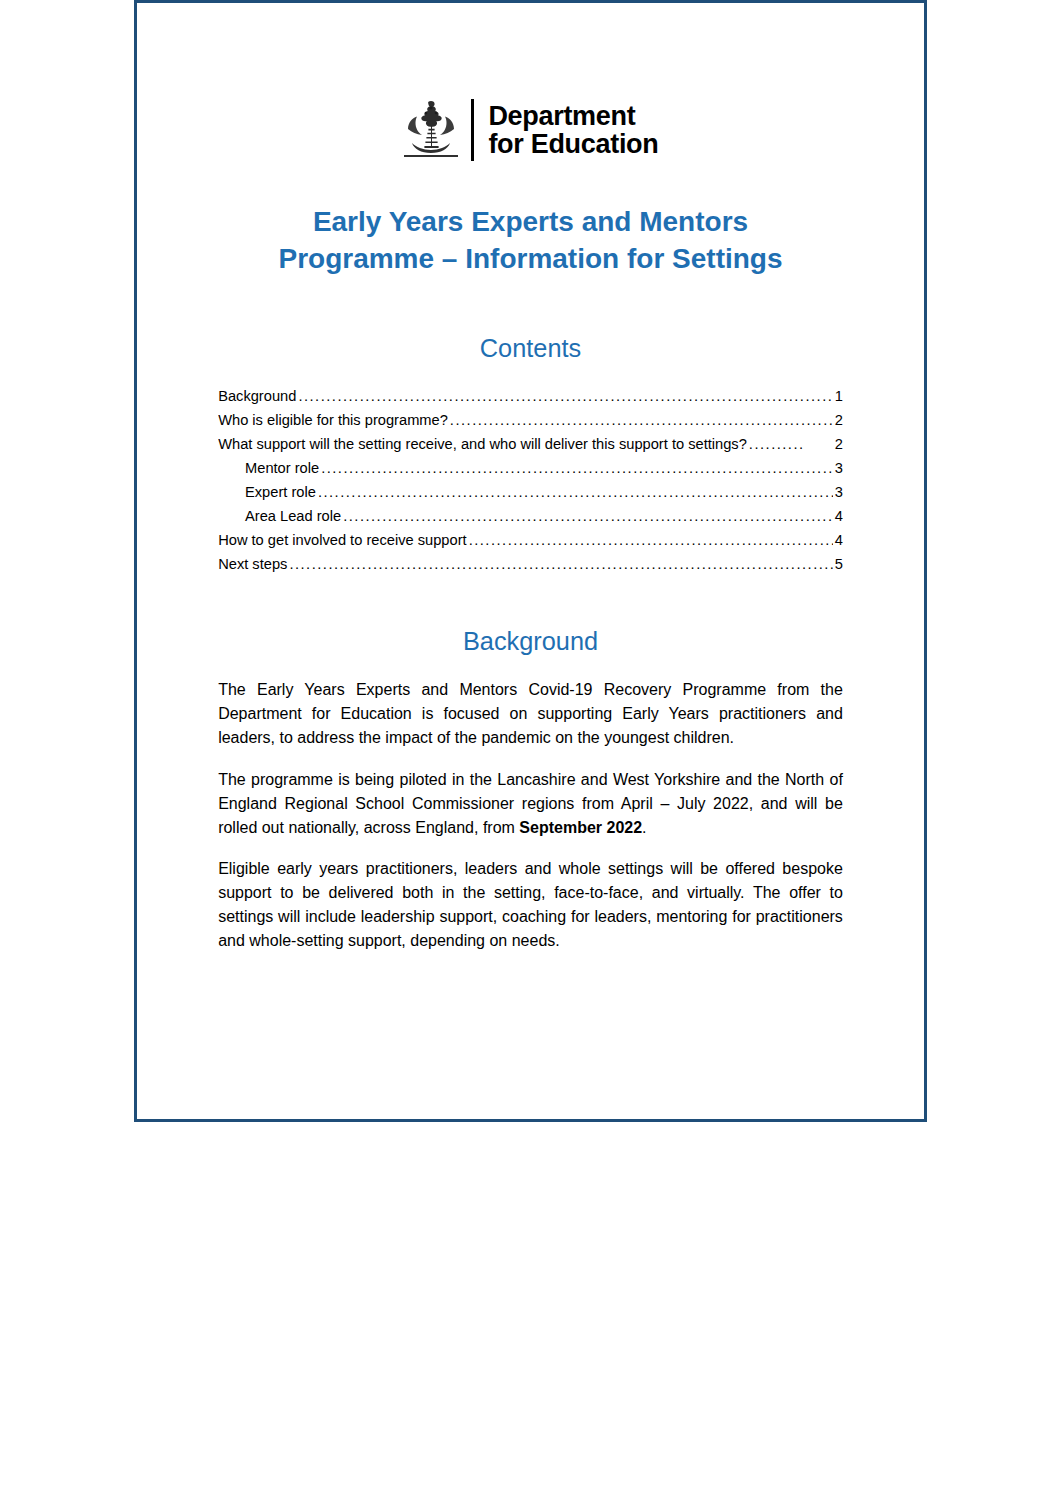Department
for Education
Early Years Experts and Mentors
Programme – Information for Settings
Contents
Background ................................................................................................................. 1
Who is eligible for this programme? .................................................................................. 2
What support will the setting receive, and who will deliver this support to settings? .......... 2
Mentor role ....................................................................................................................... 3
Expert role ........................................................................................................................ 3
Area Lead role .................................................................................................................. 4
How to get involved to receive support ............................................................................. 4
Next steps ................................................................................................................. 5
Background
The Early Years Experts and Mentors Covid-19 Recovery Programme from the Department for Education is focused on supporting Early Years practitioners and leaders, to address the impact of the pandemic on the youngest children.
The programme is being piloted in the Lancashire and West Yorkshire and the North of England Regional School Commissioner regions from April – July 2022, and will be rolled out nationally, across England, from September 2022.
Eligible early years practitioners, leaders and whole settings will be offered bespoke support to be delivered both in the setting, face-to-face, and virtually. The offer to settings will include leadership support, coaching for leaders, mentoring for practitioners and whole-setting support, depending on needs.